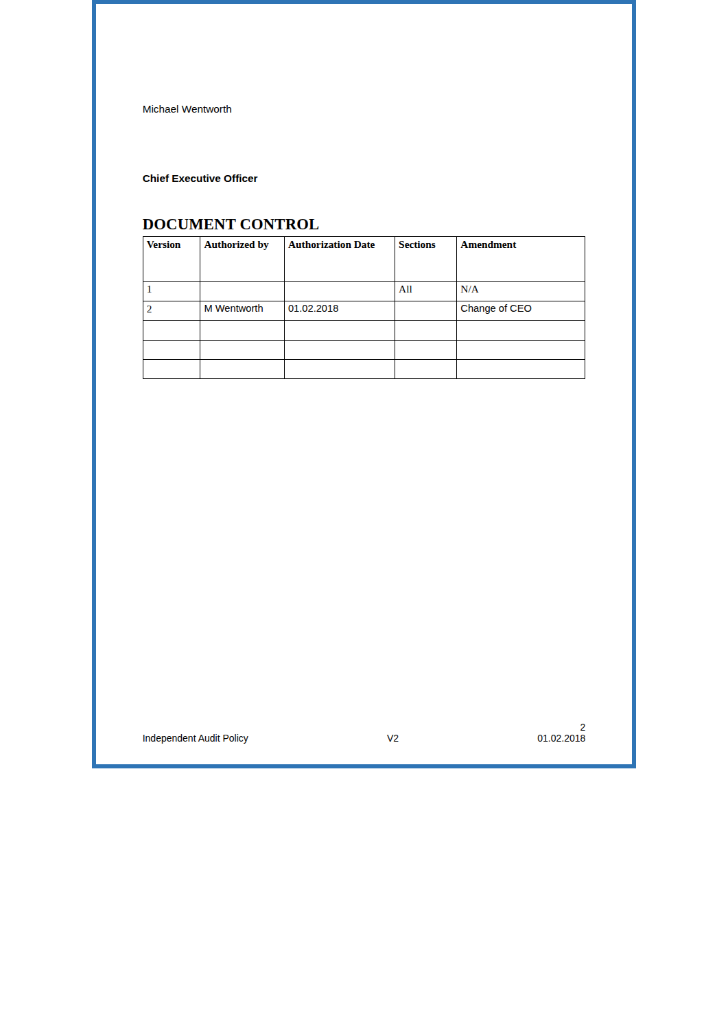Michael Wentworth
Chief Executive Officer
DOCUMENT CONTROL
| Version | Authorized by | Authorization Date | Sections | Amendment |
| --- | --- | --- | --- | --- |
| 1 | | | All | N/A |
| 2 | M Wentworth | 01.02.2018 | | Change of CEO |
2
Independent Audit Policy
V2
01.02.2018